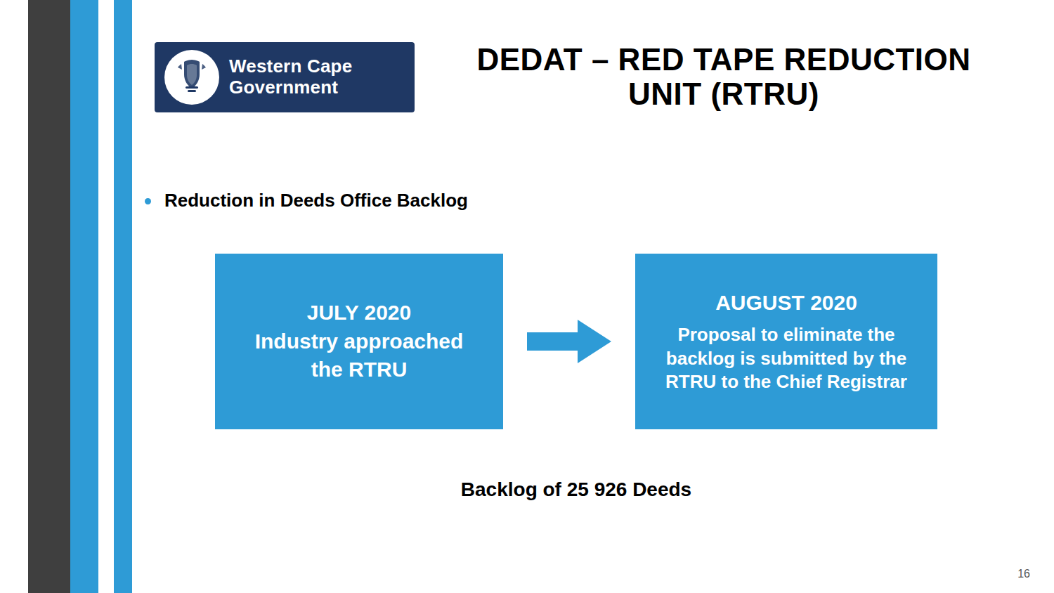Western Cape Government
DEDAT – RED TAPE REDUCTION UNIT (RTRU)
Reduction in Deeds Office Backlog
JULY 2020
Industry approached
the RTRU
AUGUST 2020
Proposal to eliminate the backlog is submitted by the RTRU to the Chief Registrar
Backlog of 25 926 Deeds
16